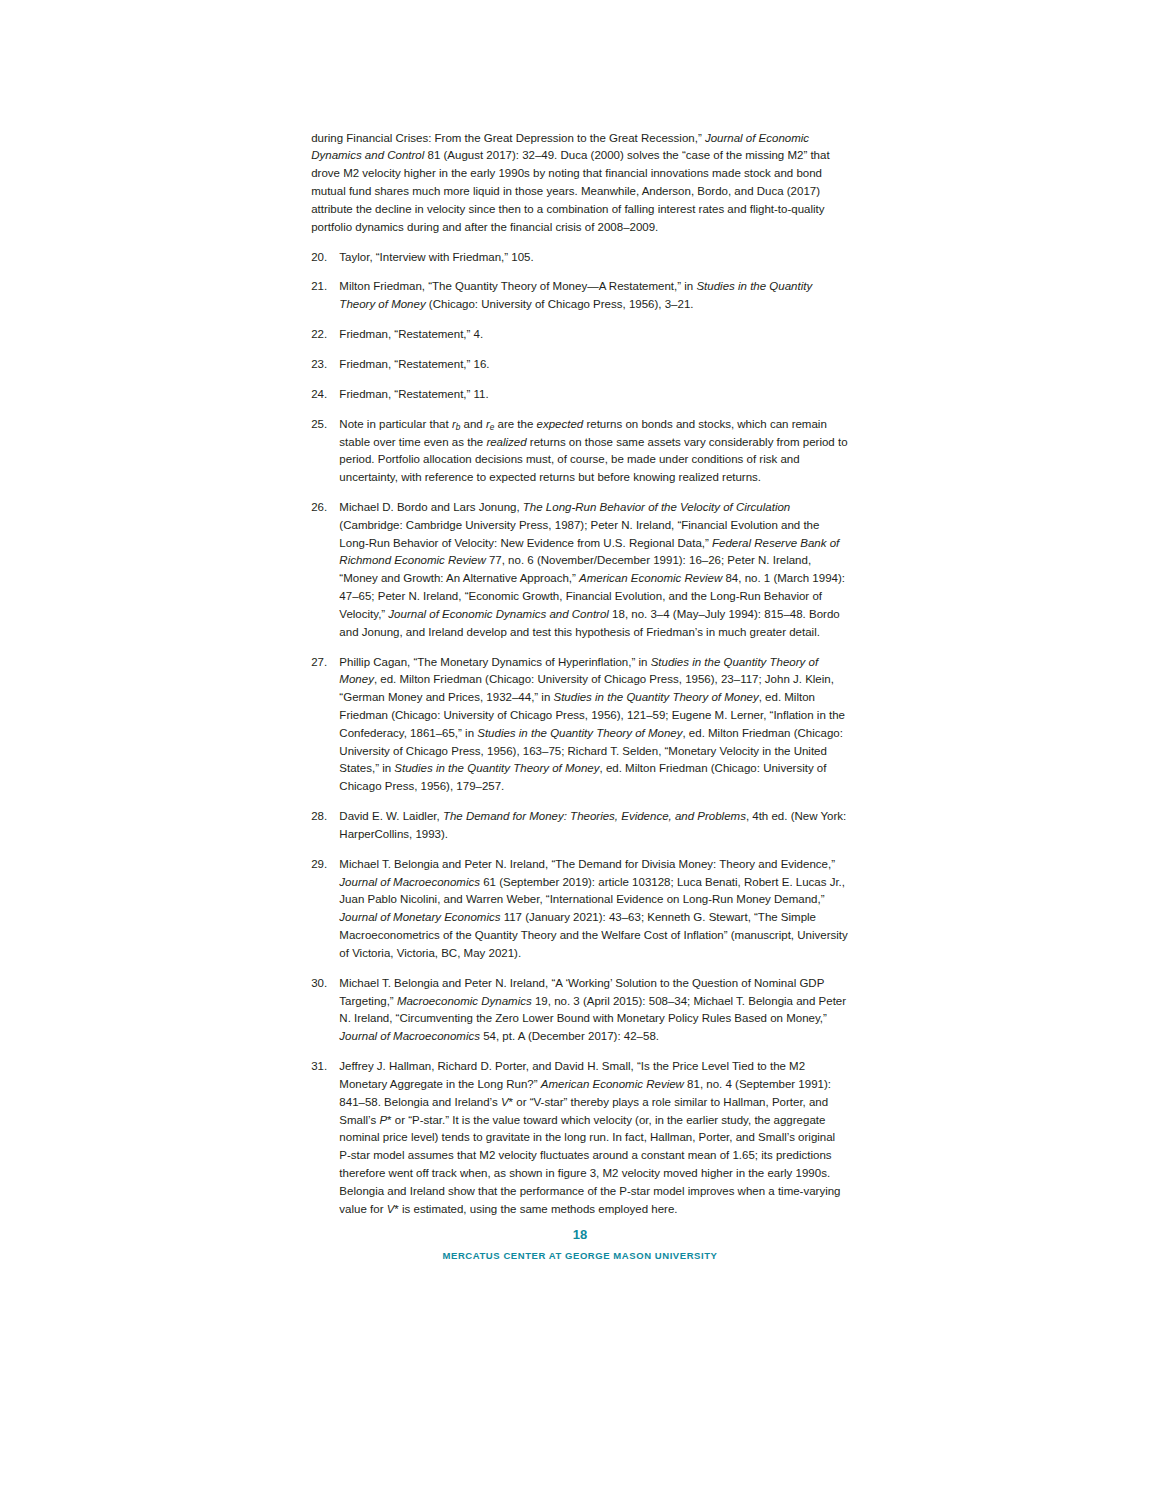during Financial Crises: From the Great Depression to the Great Recession,” Journal of Economic Dynamics and Control 81 (August 2017): 32–49. Duca (2000) solves the “case of the missing M2” that drove M2 velocity higher in the early 1990s by noting that financial innovations made stock and bond mutual fund shares much more liquid in those years. Meanwhile, Anderson, Bordo, and Duca (2017) attribute the decline in velocity since then to a combination of falling interest rates and flight-to-quality portfolio dynamics during and after the financial crisis of 2008–2009.
20. Taylor, “Interview with Friedman,” 105.
21. Milton Friedman, “The Quantity Theory of Money—A Restatement,” in Studies in the Quantity Theory of Money (Chicago: University of Chicago Press, 1956), 3–21.
22. Friedman, “Restatement,” 4.
23. Friedman, “Restatement,” 16.
24. Friedman, “Restatement,” 11.
25. Note in particular that rb and re are the expected returns on bonds and stocks, which can remain stable over time even as the realized returns on those same assets vary considerably from period to period. Portfolio allocation decisions must, of course, be made under conditions of risk and uncertainty, with reference to expected returns but before knowing realized returns.
26. Michael D. Bordo and Lars Jonung, The Long-Run Behavior of the Velocity of Circulation (Cambridge: Cambridge University Press, 1987); Peter N. Ireland, “Financial Evolution and the Long-Run Behavior of Velocity: New Evidence from U.S. Regional Data,” Federal Reserve Bank of Richmond Economic Review 77, no. 6 (November/December 1991): 16–26; Peter N. Ireland, “Money and Growth: An Alternative Approach,” American Economic Review 84, no. 1 (March 1994): 47–65; Peter N. Ireland, “Economic Growth, Financial Evolution, and the Long-Run Behavior of Velocity,” Journal of Economic Dynamics and Control 18, no. 3–4 (May–July 1994): 815–48. Bordo and Jonung, and Ireland develop and test this hypothesis of Friedman’s in much greater detail.
27. Phillip Cagan, “The Monetary Dynamics of Hyperinflation,” in Studies in the Quantity Theory of Money, ed. Milton Friedman (Chicago: University of Chicago Press, 1956), 23–117; John J. Klein, “German Money and Prices, 1932–44,” in Studies in the Quantity Theory of Money, ed. Milton Friedman (Chicago: University of Chicago Press, 1956), 121–59; Eugene M. Lerner, “Inflation in the Confederacy, 1861–65,” in Studies in the Quantity Theory of Money, ed. Milton Friedman (Chicago: University of Chicago Press, 1956), 163–75; Richard T. Selden, “Monetary Velocity in the United States,” in Studies in the Quantity Theory of Money, ed. Milton Friedman (Chicago: University of Chicago Press, 1956), 179–257.
28. David E. W. Laidler, The Demand for Money: Theories, Evidence, and Problems, 4th ed. (New York: HarperCollins, 1993).
29. Michael T. Belongia and Peter N. Ireland, “The Demand for Divisia Money: Theory and Evidence,” Journal of Macroeconomics 61 (September 2019): article 103128; Luca Benati, Robert E. Lucas Jr., Juan Pablo Nicolini, and Warren Weber, “International Evidence on Long-Run Money Demand,” Journal of Monetary Economics 117 (January 2021): 43–63; Kenneth G. Stewart, “The Simple Macroeconometrics of the Quantity Theory and the Welfare Cost of Inflation” (manuscript, University of Victoria, Victoria, BC, May 2021).
30. Michael T. Belongia and Peter N. Ireland, “A ‘Working’ Solution to the Question of Nominal GDP Targeting,” Macroeconomic Dynamics 19, no. 3 (April 2015): 508–34; Michael T. Belongia and Peter N. Ireland, “Circumventing the Zero Lower Bound with Monetary Policy Rules Based on Money,” Journal of Macroeconomics 54, pt. A (December 2017): 42–58.
31. Jeffrey J. Hallman, Richard D. Porter, and David H. Small, “Is the Price Level Tied to the M2 Monetary Aggregate in the Long Run?” American Economic Review 81, no. 4 (September 1991): 841–58. Belongia and Ireland’s V* or “V-star” thereby plays a role similar to Hallman, Porter, and Small’s P* or “P-star.” It is the value toward which velocity (or, in the earlier study, the aggregate nominal price level) tends to gravitate in the long run. In fact, Hallman, Porter, and Small’s original P-star model assumes that M2 velocity fluctuates around a constant mean of 1.65; its predictions therefore went off track when, as shown in figure 3, M2 velocity moved higher in the early 1990s. Belongia and Ireland show that the performance of the P-star model improves when a time-varying value for V* is estimated, using the same methods employed here.
18
MERCATUS CENTER AT GEORGE MASON UNIVERSITY